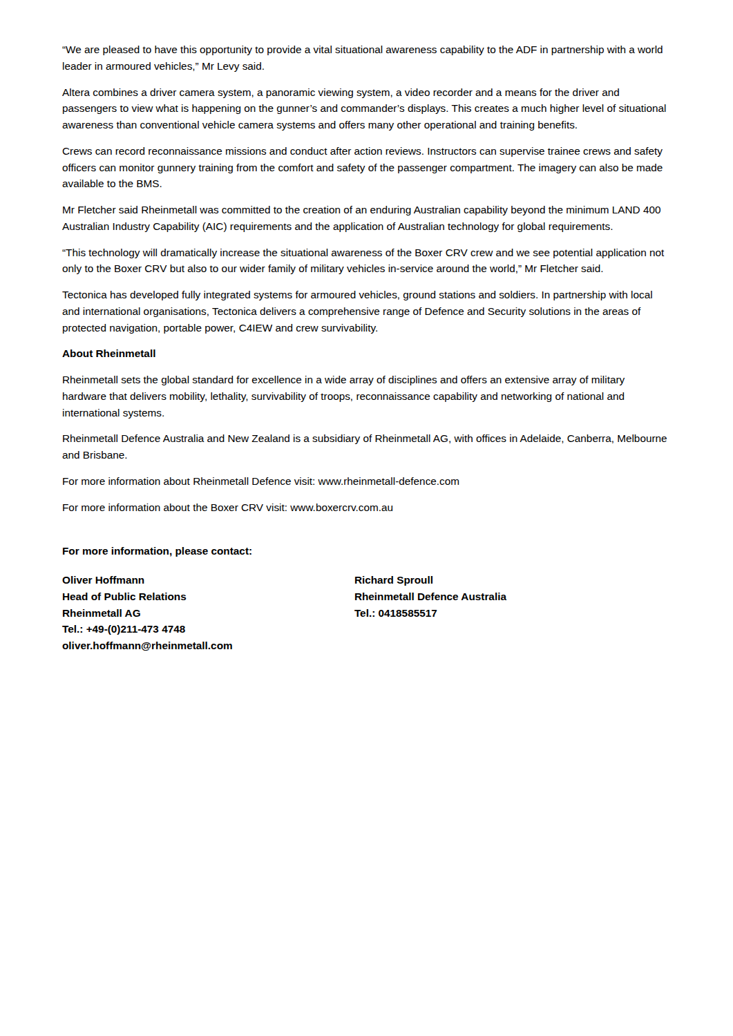“We are pleased to have this opportunity to provide a vital situational awareness capability to the ADF in partnership with a world leader in armoured vehicles,” Mr Levy said.
Altera combines a driver camera system, a panoramic viewing system, a video recorder and a means for the driver and passengers to view what is happening on the gunner’s and commander’s displays. This creates a much higher level of situational awareness than conventional vehicle camera systems and offers many other operational and training benefits.
Crews can record reconnaissance missions and conduct after action reviews. Instructors can supervise trainee crews and safety officers can monitor gunnery training from the comfort and safety of the passenger compartment. The imagery can also be made available to the BMS.
Mr Fletcher said Rheinmetall was committed to the creation of an enduring Australian capability beyond the minimum LAND 400 Australian Industry Capability (AIC) requirements and the application of Australian technology for global requirements.
“This technology will dramatically increase the situational awareness of the Boxer CRV crew and we see potential application not only to the Boxer CRV but also to our wider family of military vehicles in-service around the world,” Mr Fletcher said.
Tectonica has developed fully integrated systems for armoured vehicles, ground stations and soldiers. In partnership with local and international organisations, Tectonica delivers a comprehensive range of Defence and Security solutions in the areas of protected navigation, portable power, C4IEW and crew survivability.
About Rheinmetall
Rheinmetall sets the global standard for excellence in a wide array of disciplines and offers an extensive array of military hardware that delivers mobility, lethality, survivability of troops, reconnaissance capability and networking of national and international systems.
Rheinmetall Defence Australia and New Zealand is a subsidiary of Rheinmetall AG, with offices in Adelaide, Canberra, Melbourne and Brisbane.
For more information about Rheinmetall Defence visit: www.rheinmetall-defence.com
For more information about the Boxer CRV visit: www.boxercrv.com.au
For more information, please contact:
| Oliver Hoffmann | Richard Sproull |
| Head of Public Relations | Rheinmetall Defence Australia |
| Rheinmetall AG | Tel.: 0418585517 |
| Tel.: +49-(0)211-473 4748 | |
| oliver.hoffmann@rheinmetall.com | |